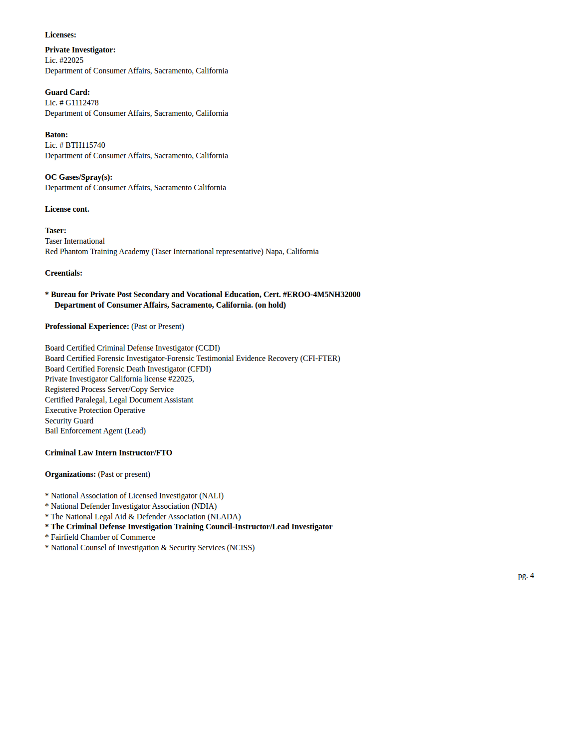Licenses:
Private Investigator:
Lic. #22025
Department of Consumer Affairs, Sacramento, California
Guard Card:
Lic. # G1112478
Department of Consumer Affairs, Sacramento, California
Baton:
Lic. # BTH115740
Department of Consumer Affairs, Sacramento, California
OC Gases/Spray(s):
Department of Consumer Affairs, Sacramento California
License cont.
Taser:
Taser International
Red Phantom Training Academy (Taser International representative) Napa, California
Creentials:
* Bureau for Private Post Secondary and Vocational Education, Cert. #EROO-4M5NH32000
Department of Consumer Affairs, Sacramento, California. (on hold)
Professional Experience: (Past or Present)
Board Certified Criminal Defense Investigator (CCDI)
Board Certified Forensic Investigator-Forensic Testimonial Evidence Recovery (CFI-FTER)
Board Certified Forensic Death Investigator (CFDI)
Private Investigator California license #22025,
Registered Process Server/Copy Service
Certified Paralegal, Legal Document Assistant
Executive Protection Operative
Security Guard
Bail Enforcement Agent (Lead)
Criminal Law Intern Instructor/FTO
Organizations: (Past or present)
* National Association of Licensed Investigator (NALI)
* National Defender Investigator Association (NDIA)
* The National Legal Aid & Defender Association (NLADA)
* The Criminal Defense Investigation Training Council-Instructor/Lead Investigator
* Fairfield Chamber of Commerce
* National Counsel of Investigation & Security Services (NCISS)
pg. 4